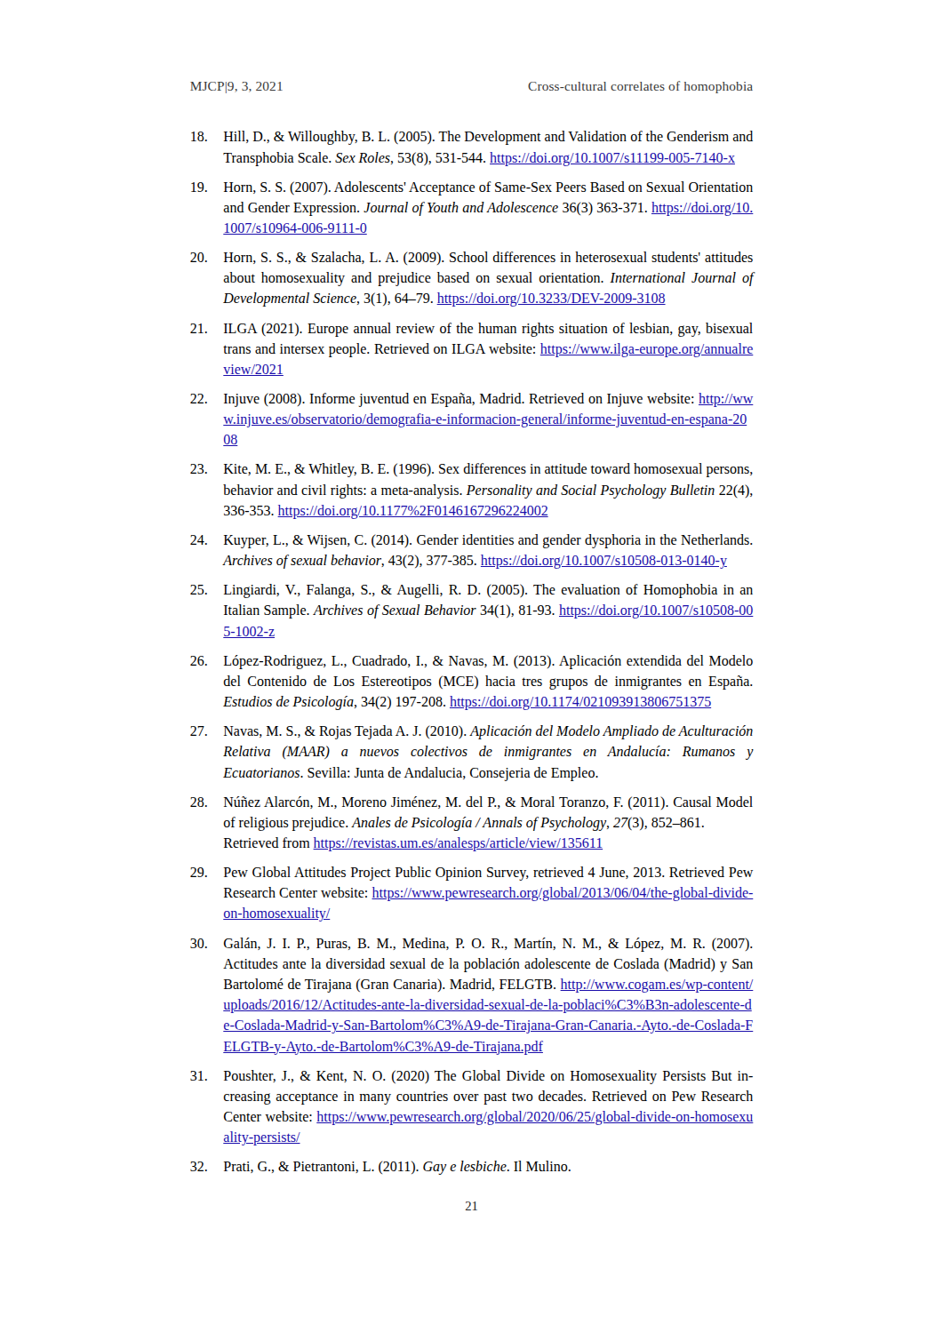MJCP|9, 3, 2021
Cross-cultural correlates of homophobia
Hill, D., & Willoughby, B. L. (2005). The Development and Validation of the Genderism and Transphobia Scale. Sex Roles, 53(8), 531-544. https://doi.org/10.1007/s11199-005-7140-x
Horn, S. S. (2007). Adolescents' Acceptance of Same-Sex Peers Based on Sexual Orientation and Gender Expression. Journal of Youth and Adolescence 36(3) 363-371. https://doi.org/10.1007/s10964-006-9111-0
Horn, S. S., & Szalacha, L. A. (2009). School differences in heterosexual students' attitudes about homosexuality and prejudice based on sexual orientation. International Journal of Developmental Science, 3(1), 64–79. https://doi.org/10.3233/DEV-2009-3108
ILGA (2021). Europe annual review of the human rights situation of lesbian, gay, bisexual trans and intersex people. Retrieved on ILGA website: https://www.ilga-europe.org/annualreview/2021
Injuve (2008). Informe juventud en España, Madrid. Retrieved on Injuve website: http://www.injuve.es/observatorio/demografia-e-informacion-general/informe-juventud-en-espana-2008
Kite, M. E., & Whitley, B. E. (1996). Sex differences in attitude toward homosexual persons, behavior and civil rights: a meta-analysis. Personality and Social Psychology Bulletin 22(4), 336-353. https://doi.org/10.1177%2F0146167296224002
Kuyper, L., & Wijsen, C. (2014). Gender identities and gender dysphoria in the Netherlands. Archives of sexual behavior, 43(2), 377-385. https://doi.org/10.1007/s10508-013-0140-y
Lingiardi, V., Falanga, S., & Augelli, R. D. (2005). The evaluation of Homophobia in an Italian Sample. Archives of Sexual Behavior 34(1), 81-93. https://doi.org/10.1007/s10508-005-1002-z
López-Rodriguez, L., Cuadrado, I., & Navas, M. (2013). Aplicación extendida del Modelo del Contenido de Los Estereotipos (MCE) hacia tres grupos de inmigrantes en España. Estudios de Psicología, 34(2) 197-208. https://doi.org/10.1174/021093913806751375
Navas, M. S., & Rojas Tejada A. J. (2010). Aplicación del Modelo Ampliado de Aculturación Relativa (MAAR) a nuevos colectivos de inmigrantes en Andalucía: Rumanos y Ecuatorianos. Sevilla: Junta de Andalucia, Consejeria de Empleo.
Núñez Alarcón, M., Moreno Jiménez, M. del P., & Moral Toranzo, F. (2011). Causal Model of religious prejudice. Anales de Psicología / Annals of Psychology, 27(3), 852–861.
Retrieved from https://revistas.um.es/analesps/article/view/135611
Pew Global Attitudes Project Public Opinion Survey, retrieved 4 June, 2013. Retrieved Pew Research Center website: https://www.pewresearch.org/global/2013/06/04/the-global-divide-on-homosexuality/
Galán, J. I. P., Puras, B. M., Medina, P. O. R., Martín, N. M., & López, M. R. (2007). Actitudes ante la diversidad sexual de la población adolescente de Coslada (Madrid) y San Bartolomé de Tirajana (Gran Canaria). Madrid, FELGTB. http://www.cogam.es/wp-content/uploads/2016/12/Actitudes-ante-la-diversidad-sexual-de-la-poblaci%C3%B3n-adolescente-de-Coslada-Madrid-y-San-Bartolom%C3%A9-de-Tirajana-Gran-Canaria.-Ayto.-de-Coslada-FELGTB-y-Ayto.-de-Bartolom%C3%A9-de-Tirajana.pdf
Poushter, J., & Kent, N. O. (2020) The Global Divide on Homosexuality Persists But increasing acceptance in many countries over past two decades. Retrieved on Pew Research Center website: https://www.pewresearch.org/global/2020/06/25/global-divide-on-homosexuality-persists/
Prati, G., & Pietrantoni, L. (2011). Gay e lesbiche. Il Mulino.
21